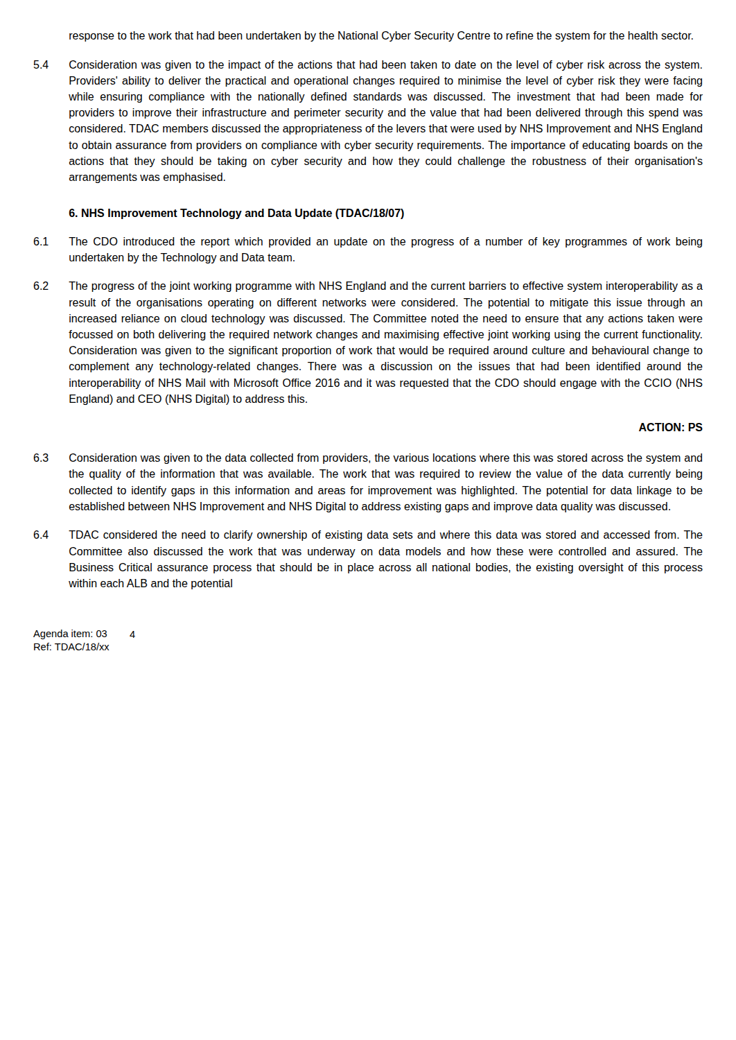response to the work that had been undertaken by the National Cyber Security Centre to refine the system for the health sector.
5.4
Consideration was given to the impact of the actions that had been taken to date on the level of cyber risk across the system. Providers' ability to deliver the practical and operational changes required to minimise the level of cyber risk they were facing while ensuring compliance with the nationally defined standards was discussed. The investment that had been made for providers to improve their infrastructure and perimeter security and the value that had been delivered through this spend was considered. TDAC members discussed the appropriateness of the levers that were used by NHS Improvement and NHS England to obtain assurance from providers on compliance with cyber security requirements. The importance of educating boards on the actions that they should be taking on cyber security and how they could challenge the robustness of their organisation's arrangements was emphasised.
6. NHS Improvement Technology and Data Update (TDAC/18/07)
6.1
The CDO introduced the report which provided an update on the progress of a number of key programmes of work being undertaken by the Technology and Data team.
6.2
The progress of the joint working programme with NHS England and the current barriers to effective system interoperability as a result of the organisations operating on different networks were considered. The potential to mitigate this issue through an increased reliance on cloud technology was discussed. The Committee noted the need to ensure that any actions taken were focussed on both delivering the required network changes and maximising effective joint working using the current functionality. Consideration was given to the significant proportion of work that would be required around culture and behavioural change to complement any technology-related changes. There was a discussion on the issues that had been identified around the interoperability of NHS Mail with Microsoft Office 2016 and it was requested that the CDO should engage with the CCIO (NHS England) and CEO (NHS Digital) to address this.
ACTION: PS
6.3
Consideration was given to the data collected from providers, the various locations where this was stored across the system and the quality of the information that was available. The work that was required to review the value of the data currently being collected to identify gaps in this information and areas for improvement was highlighted. The potential for data linkage to be established between NHS Improvement and NHS Digital to address existing gaps and improve data quality was discussed.
6.4
TDAC considered the need to clarify ownership of existing data sets and where this data was stored and accessed from. The Committee also discussed the work that was underway on data models and how these were controlled and assured. The Business Critical assurance process that should be in place across all national bodies, the existing oversight of this process within each ALB and the potential
Agenda item: 03
Ref: TDAC/18/xx
4